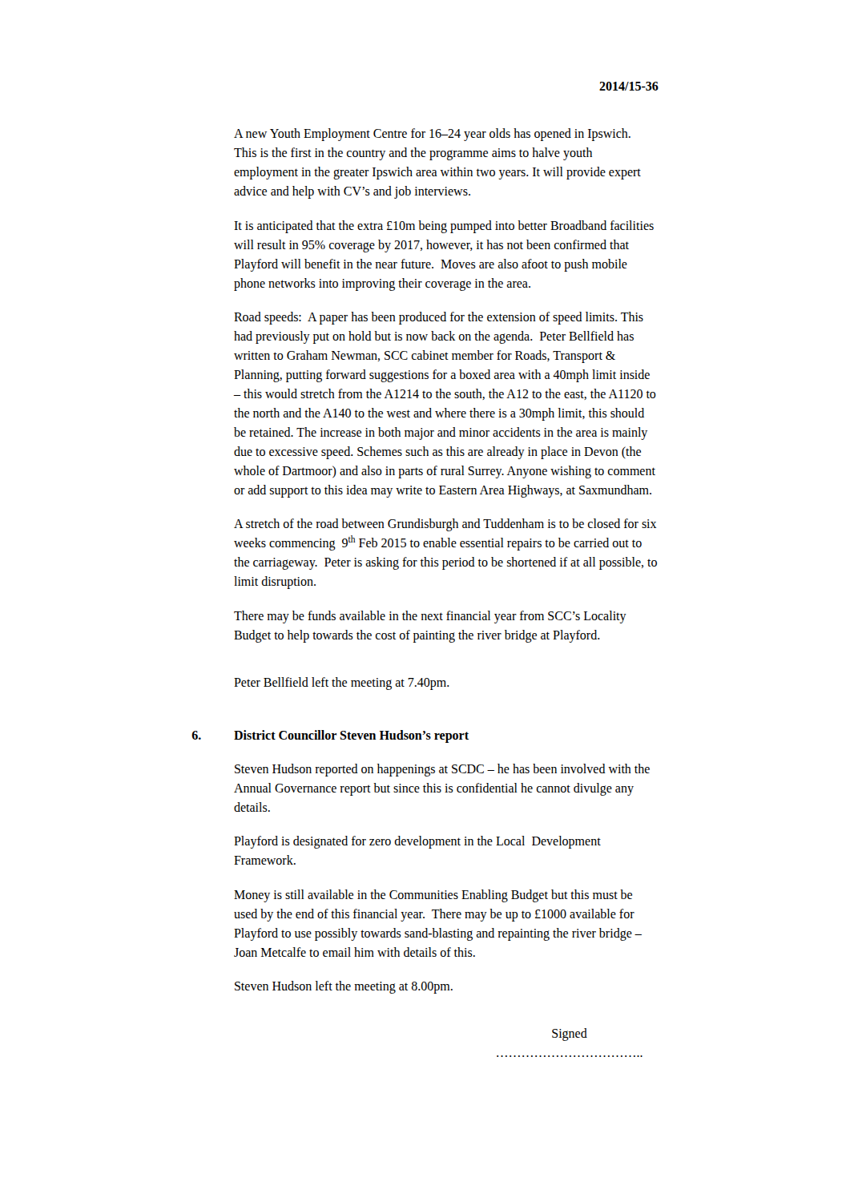2014/15-36
A new Youth Employment Centre for 16–24 year olds has opened in Ipswich. This is the first in the country and the programme aims to halve youth employment in the greater Ipswich area within two years. It will provide expert advice and help with CV’s and job interviews.
It is anticipated that the extra £10m being pumped into better Broadband facilities will result in 95% coverage by 2017, however, it has not been confirmed that Playford will benefit in the near future. Moves are also afoot to push mobile phone networks into improving their coverage in the area.
Road speeds: A paper has been produced for the extension of speed limits. This had previously put on hold but is now back on the agenda. Peter Bellfield has written to Graham Newman, SCC cabinet member for Roads, Transport & Planning, putting forward suggestions for a boxed area with a 40mph limit inside – this would stretch from the A1214 to the south, the A12 to the east, the A1120 to the north and the A140 to the west and where there is a 30mph limit, this should be retained. The increase in both major and minor accidents in the area is mainly due to excessive speed. Schemes such as this are already in place in Devon (the whole of Dartmoor) and also in parts of rural Surrey. Anyone wishing to comment or add support to this idea may write to Eastern Area Highways, at Saxmundham.
A stretch of the road between Grundisburgh and Tuddenham is to be closed for six weeks commencing 9th Feb 2015 to enable essential repairs to be carried out to the carriageway. Peter is asking for this period to be shortened if at all possible, to limit disruption.
There may be funds available in the next financial year from SCC’s Locality Budget to help towards the cost of painting the river bridge at Playford.
Peter Bellfield left the meeting at 7.40pm.
6.
District Councillor Steven Hudson’s report
Steven Hudson reported on happenings at SCDC – he has been involved with the Annual Governance report but since this is confidential he cannot divulge any details.
Playford is designated for zero development in the Local Development Framework.
Money is still available in the Communities Enabling Budget but this must be used by the end of this financial year. There may be up to £1000 available for Playford to use possibly towards sand-blasting and repainting the river bridge – Joan Metcalfe to email him with details of this.
Steven Hudson left the meeting at 8.00pm.
Signed ……………………………..